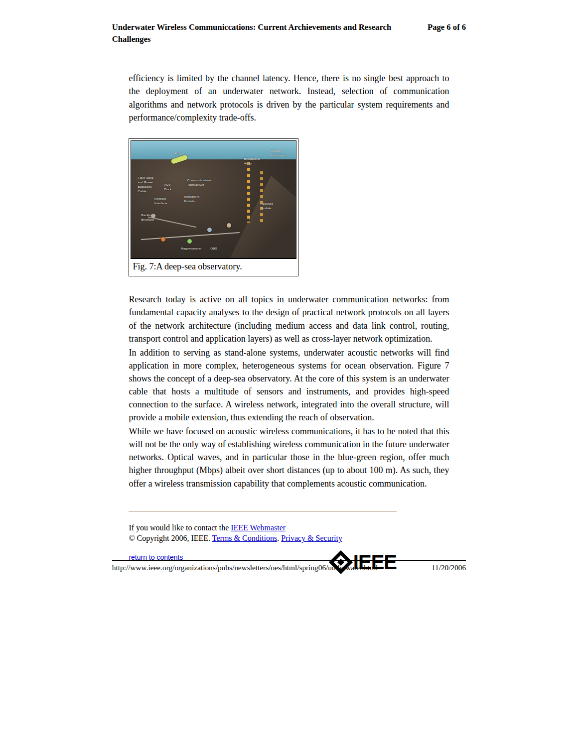Underwater Wireless Communiccations: Current Archievements and Research Challenges
Page 6 of 6
efficiency is limited by the channel latency. Hence, there is no single best approach to the deployment of an underwater network. Instead, selection of communication algorithms and network protocols is driven by the particular system requirements and performance/complexity trade-offs.
AUV
Remote
Instrument
Broadband
Array
Fiber-optic
and Power
Backbone
Cable
AUV
Dock
Communications
Transceiver
Network
Interface
Instrument
Module
Acoustic
Module
Backbone
Breakout
Magnetometer
OBS
Fig. 7:A deep-sea observatory.
Research today is active on all topics in underwater communication networks: from fundamental capacity analyses to the design of practical network protocols on all layers of the network architecture (including medium access and data link control, routing, transport control and application layers) as well as cross-layer network optimization.
In addition to serving as stand-alone systems, underwater acoustic networks will find application in more complex, heterogeneous systems for ocean observation. Figure 7 shows the concept of a deep-sea observatory. At the core of this system is an underwater cable that hosts a multitude of sensors and instruments, and provides high-speed connection to the surface. A wireless network, integrated into the overall structure, will provide a mobile extension, thus extending the reach of observation.
While we have focused on acoustic wireless communications, it has to be noted that this will not be the only way of establishing wireless communication in the future underwater networks. Optical waves, and in particular those in the blue-green region, offer much higher throughput (Mbps) albeit over short distances (up to about 100 m). As such, they offer a wireless transmission capability that complements acoustic communication.
If you would like to contact the IEEE Webmaster
© Copyright 2006, IEEE. Terms & Conditions. Privacy & Security
return to contents
IEEE
http://www.ieee.org/organizations/pubs/newsletters/oes/html/spring06/underwater.html
11/20/2006